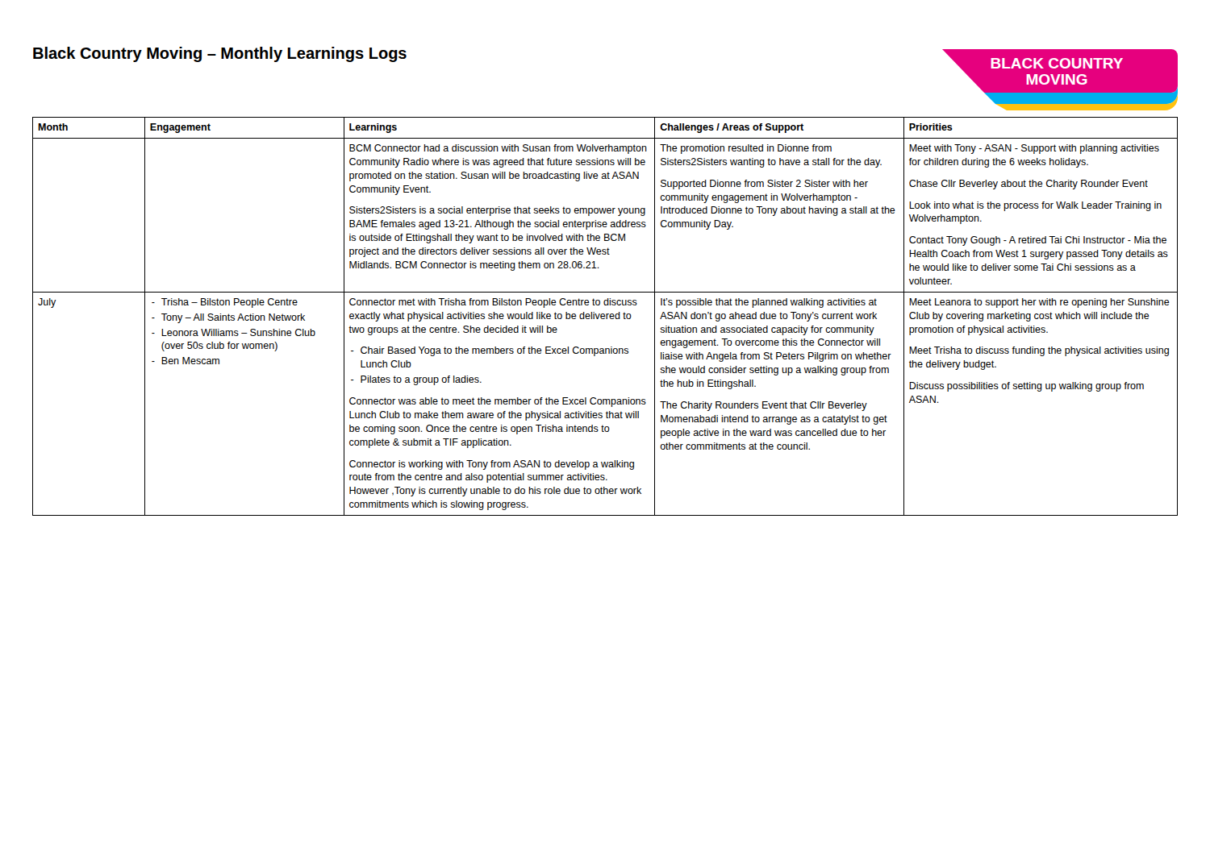BLACK COUNTRY MOVING
Black Country Moving – Monthly Learnings Logs
| Month | Engagement | Learnings | Challenges / Areas of Support | Priorities |
| --- | --- | --- | --- | --- |
| | | BCM Connector had a discussion with Susan from Wolverhampton Community Radio where is was agreed that future sessions will be promoted on the station. Susan will be broadcasting live at ASAN Community Event. Sisters2Sisters is a social enterprise that seeks to empower young BAME females aged 13-21. Although the social enterprise address is outside of Ettingshall they want to be involved with the BCM project and the directors deliver sessions all over the West Midlands. BCM Connector is meeting them on 28.06.21. | The promotion resulted in Dionne from Sisters2Sisters wanting to have a stall for the day. Supported Dionne from Sister 2 Sister with her community engagement in Wolverhampton - Introduced Dionne to Tony about having a stall at the Community Day. | Meet with Tony - ASAN - Support with planning activities for children during the 6 weeks holidays. Chase Cllr Beverley about the Charity Rounder Event Look into what is the process for Walk Leader Training in Wolverhampton. Contact Tony Gough - A retired Tai Chi Instructor - Mia the Health Coach from West 1 surgery passed Tony details as he would like to deliver some Tai Chi sessions as a volunteer. |
| July | Trisha – Bilston People Centre Tony – All Saints Action Network Leonora Williams – Sunshine Club (over 50s club for women) Ben Mescam | Connector met with Trisha from Bilston People Centre to discuss exactly what physical activities she would like to be delivered to two groups at the centre. She decided it will be Chair Based Yoga to the members of the Excel Companions Lunch Club Pilates to a group of ladies. Connector was able to meet the member of the Excel Companions Lunch Club to make them aware of the physical activities that will be coming soon. Once the centre is open Trisha intends to complete & submit a TIF application. Connector is working with Tony from ASAN to develop a walking route from the centre and also potential summer activities. However ,Tony is currently unable to do his role due to other work commitments which is slowing progress. | It’s possible that the planned walking activities at ASAN don’t go ahead due to Tony’s current work situation and associated capacity for community engagement. To overcome this the Connector will liaise with Angela from St Peters Pilgrim on whether she would consider setting up a walking group from the hub in Ettingshall. The Charity Rounders Event that Cllr Beverley Momenabadi intend to arrange as a catatylst to get people active in the ward was cancelled due to her other commitments at the council. | Meet Leanora to support her with re opening her Sunshine Club by covering marketing cost which will include the promotion of physical activities. Meet Trisha to discuss funding the physical activities using the delivery budget. Discuss possibilities of setting up walking group from ASAN. |